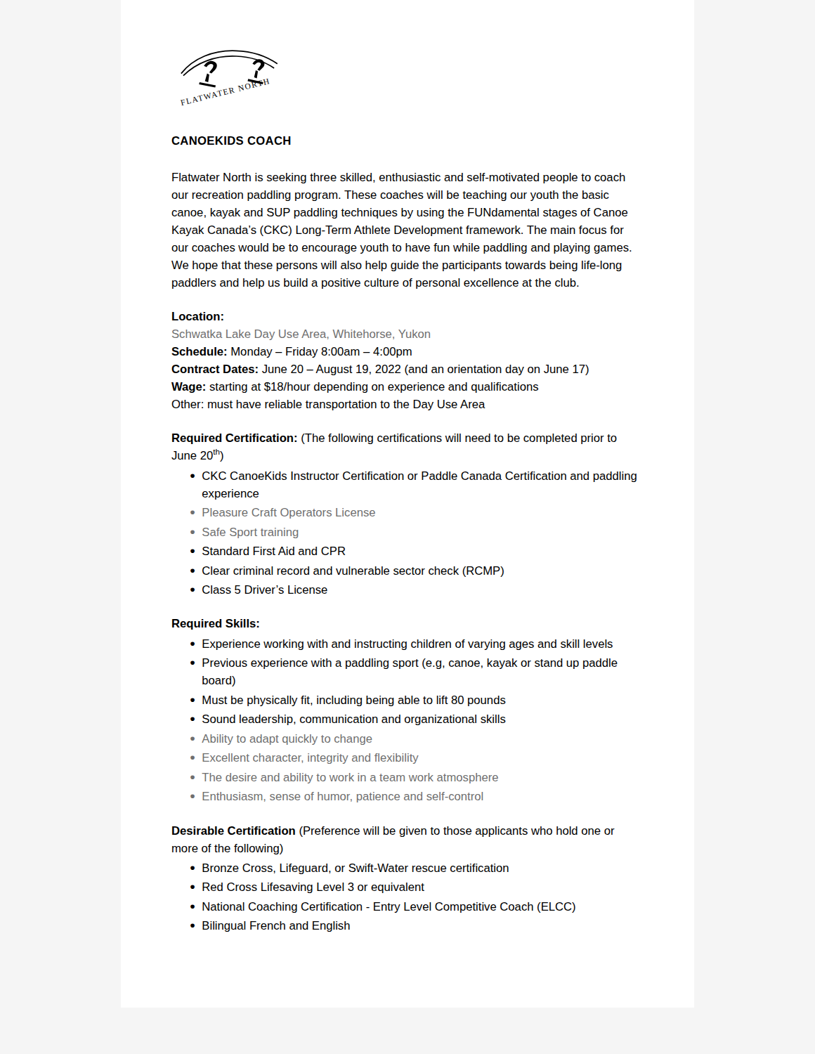CanoeKids Coach
Flatwater North is seeking three skilled, enthusiastic and self-motivated people to coach our recreation paddling program. These coaches will be teaching our youth the basic canoe, kayak and SUP paddling techniques by using the FUNdamental stages of Canoe Kayak Canada’s (CKC) Long-Term Athlete Development framework. The main focus for our coaches would be to encourage youth to have fun while paddling and playing games. We hope that these persons will also help guide the participants towards being life-long paddlers and help us build a positive culture of personal excellence at the club.
Location: Schwatka Lake Day Use Area, Whitehorse, Yukon Schedule: Monday – Friday 8:00am – 4:00pm Contract Dates: June 20 – August 19, 2022 (and an orientation day on June 17) Wage: starting at $18/hour depending on experience and qualifications Other: must have reliable transportation to the Day Use Area
Required Certification: (The following certifications will need to be completed prior to June 20th)
CKC CanoeKids Instructor Certification or Paddle Canada Certification and paddling experience
Pleasure Craft Operators License
Safe Sport training
Standard First Aid and CPR
Clear criminal record and vulnerable sector check (RCMP)
Class 5 Driver’s License
Required Skills:
Experience working with and instructing children of varying ages and skill levels
Previous experience with a paddling sport (e.g, canoe, kayak or stand up paddle board)
Must be physically fit, including being able to lift 80 pounds
Sound leadership, communication and organizational skills
Ability to adapt quickly to change
Excellent character, integrity and flexibility
The desire and ability to work in a team work atmosphere
Enthusiasm, sense of humor, patience and self-control
Desirable Certification (Preference will be given to those applicants who hold one or more of the following)
Bronze Cross, Lifeguard, or Swift-Water rescue certification
Red Cross Lifesaving Level 3 or equivalent
National Coaching Certification - Entry Level Competitive Coach (ELCC)
Bilingual French and English